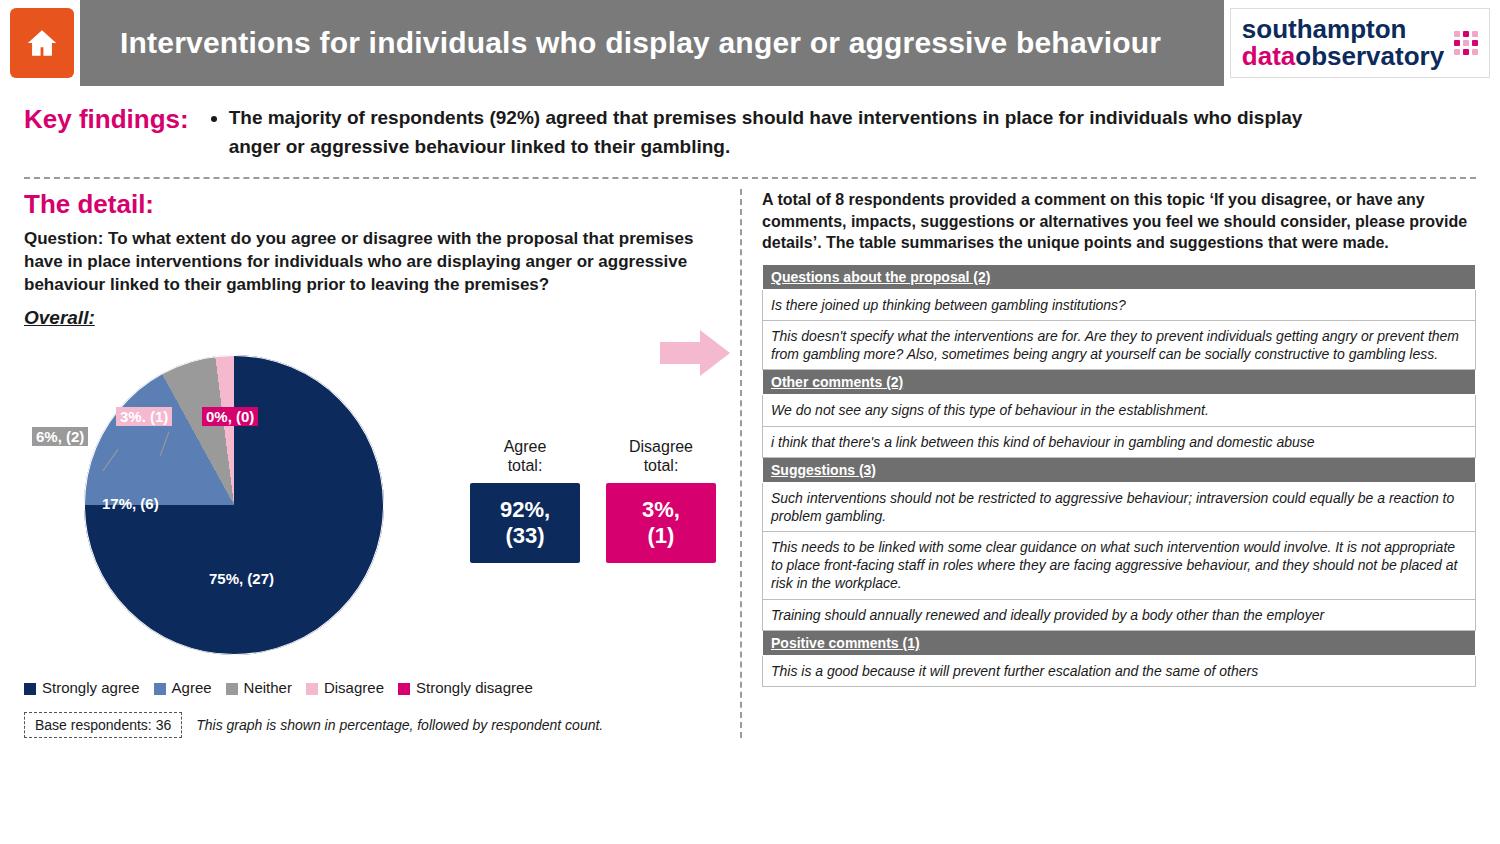Interventions for individuals who display anger or aggressive behaviour
southampton
dataobservatory
Key findings:
The majority of respondents (92%) agreed that premises should have interventions in place for individuals who display anger or aggressive behaviour linked to their gambling.
The detail:
Question: To what extent do you agree or disagree with the proposal that premises have in place interventions for individuals who are displaying anger or aggressive behaviour linked to their gambling prior to leaving the premises?
Overall:
75%, (27)
17%, (6)
6%, (2)
3%. (1)
0%, (0)
Agree
total:
92%,
(33)
Disagree
total:
3%,
(1)
Strongly agree
Agree
Neither
Disagree
Strongly disagree
Base respondents: 36
This graph is shown in percentage, followed by respondent count.
A total of 8 respondents provided a comment on this topic ‘If you disagree, or have any comments, impacts, suggestions or alternatives you feel we should consider, please provide details’. The table summarises the unique points and suggestions that were made.
| Questions about the proposal (2) |
| --- |
| Is there joined up thinking between gambling institutions? |
| This doesn't specify what the interventions are for. Are they to prevent individuals getting angry or prevent them from gambling more? Also, sometimes being angry at yourself can be socially constructive to gambling less. |
| Other comments (2) |
| We do not see any signs of this type of behaviour in the establishment. |
| i think that there's a link between this kind of behaviour in gambling and domestic abuse |
| Suggestions (3) |
| Such interventions should not be restricted to aggressive behaviour; intraversion could equally be a reaction to problem gambling. |
| This needs to be linked with some clear guidance on what such intervention would involve. It is not appropriate to place front-facing staff in roles where they are facing aggressive behaviour, and they should not be placed at risk in the workplace. |
| Training should annually renewed and ideally provided by a body other than the employer |
| Positive comments (1) |
| This is a good because it will prevent further escalation and the same of others |